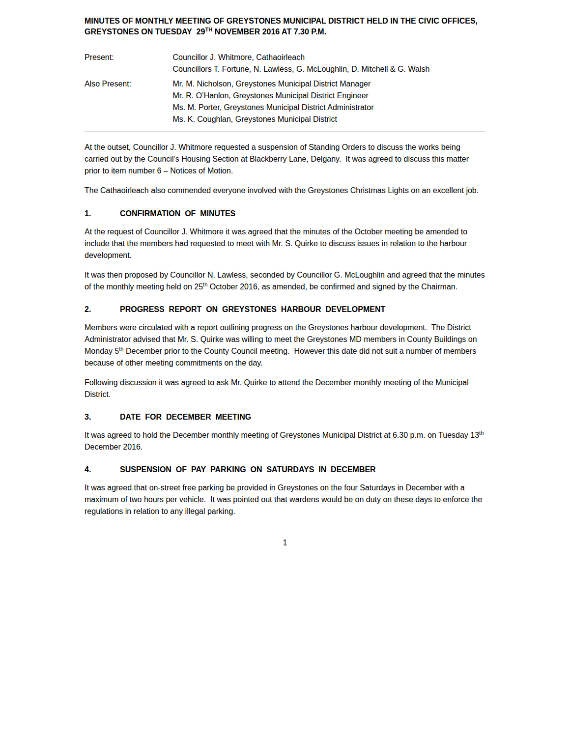MINUTES OF MONTHLY MEETING OF GREYSTONES MUNICIPAL DISTRICT HELD IN THE CIVIC OFFICES, GREYSTONES ON TUESDAY 29TH NOVEMBER 2016 AT 7.30 P.M.
| Present: | Councillor J. Whitmore, Cathaoirleach Councillors T. Fortune, N. Lawless, G. McLoughlin, D. Mitchell & G. Walsh |
| Also Present: | Mr. M. Nicholson, Greystones Municipal District Manager Mr. R. O’Hanlon, Greystones Municipal District Engineer Ms. M. Porter, Greystones Municipal District Administrator Ms. K. Coughlan, Greystones Municipal District |
At the outset, Councillor J. Whitmore requested a suspension of Standing Orders to discuss the works being carried out by the Council’s Housing Section at Blackberry Lane, Delgany. It was agreed to discuss this matter prior to item number 6 – Notices of Motion.
The Cathaoirleach also commended everyone involved with the Greystones Christmas Lights on an excellent job.
1. CONFIRMATION OF MINUTES
At the request of Councillor J. Whitmore it was agreed that the minutes of the October meeting be amended to include that the members had requested to meet with Mr. S. Quirke to discuss issues in relation to the harbour development.
It was then proposed by Councillor N. Lawless, seconded by Councillor G. McLoughlin and agreed that the minutes of the monthly meeting held on 25th October 2016, as amended, be confirmed and signed by the Chairman.
2. PROGRESS REPORT ON GREYSTONES HARBOUR DEVELOPMENT
Members were circulated with a report outlining progress on the Greystones harbour development. The District Administrator advised that Mr. S. Quirke was willing to meet the Greystones MD members in County Buildings on Monday 5th December prior to the County Council meeting. However this date did not suit a number of members because of other meeting commitments on the day.
Following discussion it was agreed to ask Mr. Quirke to attend the December monthly meeting of the Municipal District.
3. DATE FOR DECEMBER MEETING
It was agreed to hold the December monthly meeting of Greystones Municipal District at 6.30 p.m. on Tuesday 13th December 2016.
4. SUSPENSION OF PAY PARKING ON SATURDAYS IN DECEMBER
It was agreed that on-street free parking be provided in Greystones on the four Saturdays in December with a maximum of two hours per vehicle. It was pointed out that wardens would be on duty on these days to enforce the regulations in relation to any illegal parking.
1